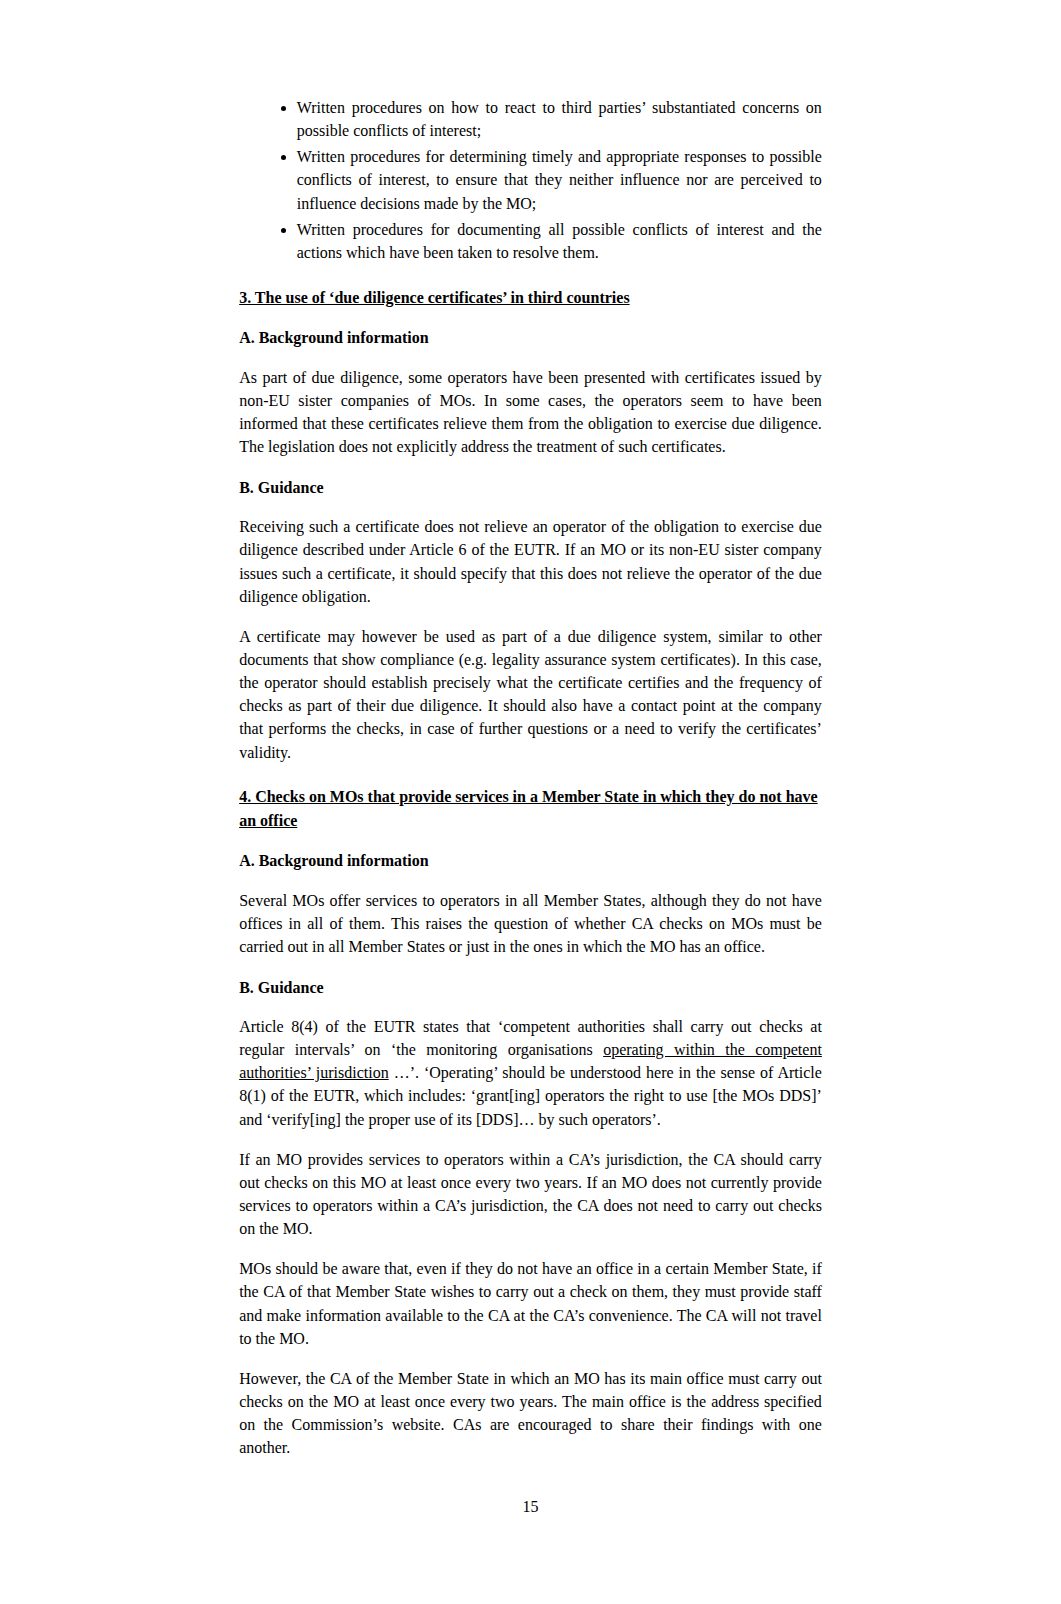Written procedures on how to react to third parties’ substantiated concerns on possible conflicts of interest;
Written procedures for determining timely and appropriate responses to possible conflicts of interest, to ensure that they neither influence nor are perceived to influence decisions made by the MO;
Written procedures for documenting all possible conflicts of interest and the actions which have been taken to resolve them.
3. The use of ‘due diligence certificates’ in third countries
A. Background information
As part of due diligence, some operators have been presented with certificates issued by non-EU sister companies of MOs. In some cases, the operators seem to have been informed that these certificates relieve them from the obligation to exercise due diligence. The legislation does not explicitly address the treatment of such certificates.
B. Guidance
Receiving such a certificate does not relieve an operator of the obligation to exercise due diligence described under Article 6 of the EUTR. If an MO or its non-EU sister company issues such a certificate, it should specify that this does not relieve the operator of the due diligence obligation.
A certificate may however be used as part of a due diligence system, similar to other documents that show compliance (e.g. legality assurance system certificates). In this case, the operator should establish precisely what the certificate certifies and the frequency of checks as part of their due diligence. It should also have a contact point at the company that performs the checks, in case of further questions or a need to verify the certificates’ validity.
4. Checks on MOs that provide services in a Member State in which they do not have an office
A. Background information
Several MOs offer services to operators in all Member States, although they do not have offices in all of them. This raises the question of whether CA checks on MOs must be carried out in all Member States or just in the ones in which the MO has an office.
B. Guidance
Article 8(4) of the EUTR states that ‘competent authorities shall carry out checks at regular intervals’ on ‘the monitoring organisations operating within the competent authorities’ jurisdiction …’. ‘Operating’ should be understood here in the sense of Article 8(1) of the EUTR, which includes: ‘grant[ing] operators the right to use [the MOs DDS]’ and ‘verify[ing] the proper use of its [DDS]… by such operators’.
If an MO provides services to operators within a CA’s jurisdiction, the CA should carry out checks on this MO at least once every two years. If an MO does not currently provide services to operators within a CA’s jurisdiction, the CA does not need to carry out checks on the MO.
MOs should be aware that, even if they do not have an office in a certain Member State, if the CA of that Member State wishes to carry out a check on them, they must provide staff and make information available to the CA at the CA’s convenience. The CA will not travel to the MO.
However, the CA of the Member State in which an MO has its main office must carry out checks on the MO at least once every two years. The main office is the address specified on the Commission’s website. CAs are encouraged to share their findings with one another.
15